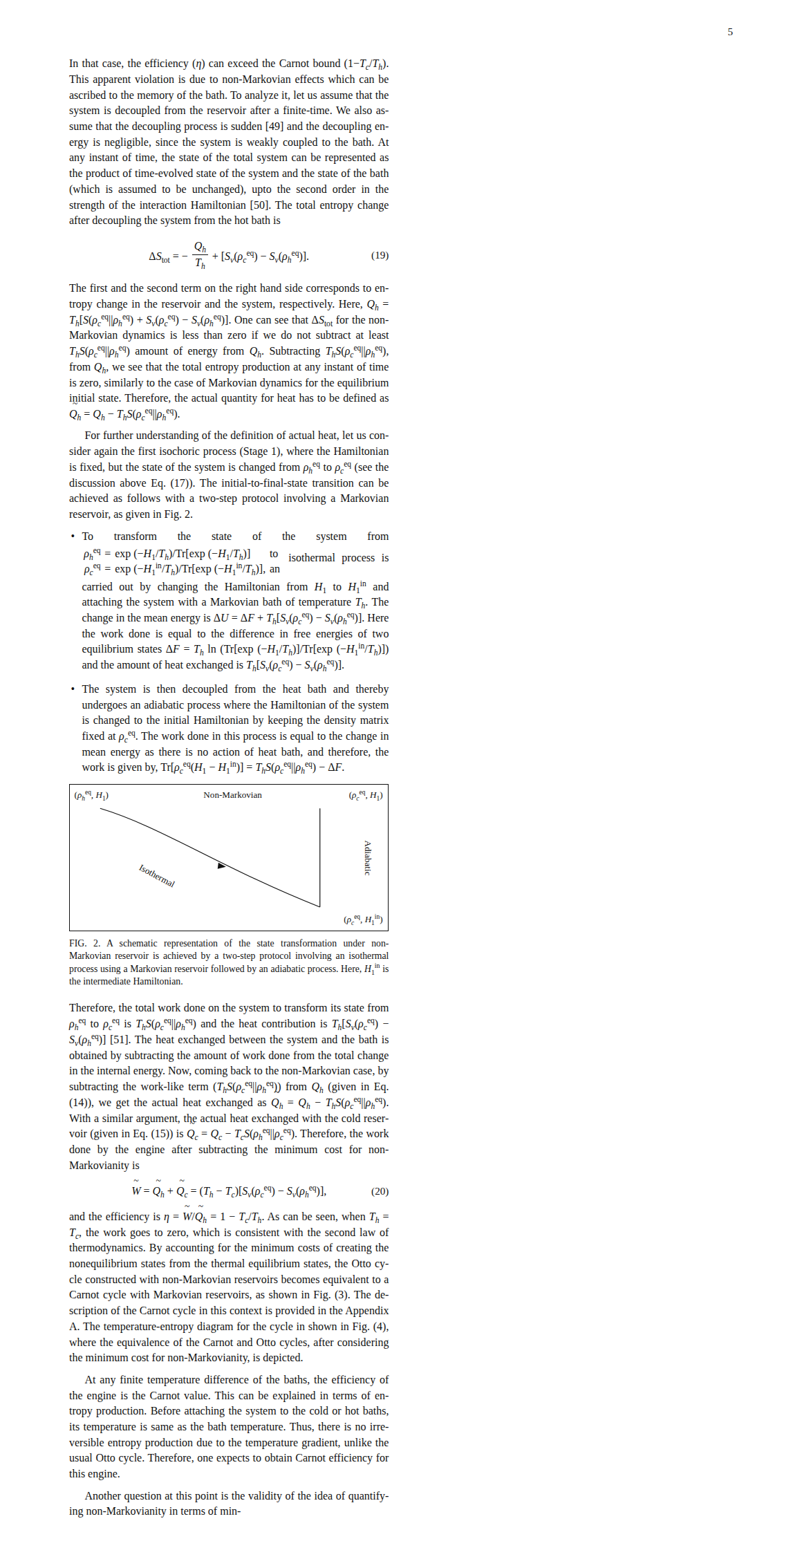5
In that case, the efficiency (η) can exceed the Carnot bound (1−Tc/Th). This apparent violation is due to non-Markovian effects which can be ascribed to the memory of the bath. To analyze it, let us assume that the system is decoupled from the reservoir after a finite-time. We also assume that the decoupling process is sudden [49] and the decoupling energy is negligible, since the system is weakly coupled to the bath. At any instant of time, the state of the total system can be represented as the product of time-evolved state of the system and the state of the bath (which is assumed to be unchanged), upto the second order in the strength of the interaction Hamiltonian [50]. The total entropy change after decoupling the system from the hot bath is
ΔStot = − Qh Th + [Sv(ρceq) − Sv(ρheq)]. (19)
The first and the second term on the right hand side corresponds to entropy change in the reservoir and the system, respectively. Here, Qh = Th[S(ρceq||ρheq) + Sv(ρceq) − Sv(ρheq)]. One can see that ΔStot for the non-Markovian dynamics is less than zero if we do not subtract at least ThS(ρceq||ρheq) amount of energy from Qh. Subtracting ThS(ρceq||ρheq), from Qh, we see that the total entropy production at any instant of time is zero, similarly to the case of Markovian dynamics for the equilibrium initial state. Therefore, the actual quantity for heat has to be defined as ~Qh = Qh − ThS(ρceq||ρheq).
For further understanding of the definition of actual heat, let us consider again the first isochoric process (Stage 1), where the Hamiltonian is fixed, but the state of the system is changed from ρheq to ρceq (see the discussion above Eq. (17)). The initial-to-final-state transition can be achieved as follows with a two-step protocol involving a Markovian reservoir, as given in Fig. 2.
To transform the state of the system from
| ρ h eq | = | exp (− H 1 / T h )/Tr[exp (− H 1 / T h )] | to |
| ρ c eq | = | exp (− H 1 in / T h )/Tr[exp (− H 1 in / T h )], | an |
isothermal process is carried out by changing the Hamiltonian from H1 to H1in and attaching the system with a Markovian bath of temperature Th. The change in the mean energy is ΔU = ΔF + Th[Sv(ρceq) − Sv(ρheq)]. Here the work done is equal to the difference in free energies of two equilibrium states ΔF = Th ln (Tr[exp (−H1/Th)]/Tr[exp (−H1in/Th)]) and the amount of heat exchanged is Th[Sv(ρceq) − Sv(ρheq)].
The system is then decoupled from the heat bath and thereby undergoes an adiabatic process where the Hamiltonian of the system is changed to the initial Hamiltonian by keeping the density matrix fixed at ρceq. The work done in this process is equal to the change in mean energy as there is no action of heat bath, and therefore, the work is given by, Tr[ρceq(H1 − H1in)] = ThS(ρceq||ρheq) − ΔF.
(ρheq, H1) Non-Markovian (ρceq, H1) Adiabatic Isothermal (ρceq, H1in)
FIG. 2. A schematic representation of the state transformation under non-Markovian reservoir is achieved by a two-step protocol involving an isothermal process using a Markovian reservoir followed by an adiabatic process. Here, H1in is the intermediate Hamiltonian.
Therefore, the total work done on the system to transform its state from ρheq to ρceq is ThS(ρceq||ρheq) and the heat contribution is Th[Sv(ρceq) − Sv(ρheq)] [51]. The heat exchanged between the system and the bath is obtained by subtracting the amount of work done from the total change in the internal energy. Now, coming back to the non-Markovian case, by subtracting the work-like term (ThS(ρceq||ρheq)) from Qh (given in Eq. (14)), we get the actual heat exchanged as ~Qh = Qh − ThS(ρceq||ρheq). With a similar argument, the actual heat exchanged with the cold reservoir (given in Eq. (15)) is ~Qc = Qc − TcS(ρheq||ρceq). Therefore, the work done by the engine after subtracting the minimum cost for non-Markovianity is
~W = ~Qh + ~Qc = (Th − Tc)[Sv(ρceq) − Sv(ρheq)], (20)
and the efficiency is η = ~W/~Qh = 1 − Tc/Th. As can be seen, when Th = Tc, the work goes to zero, which is consistent with the second law of thermodynamics. By accounting for the minimum costs of creating the nonequilibrium states from the thermal equilibrium states, the Otto cycle constructed with non-Markovian reservoirs becomes equivalent to a Carnot cycle with Markovian reservoirs, as shown in Fig. (3). The description of the Carnot cycle in this context is provided in the Appendix A. The temperature-entropy diagram for the cycle in shown in Fig. (4), where the equivalence of the Carnot and Otto cycles, after considering the minimum cost for non-Markovianity, is depicted.
At any finite temperature difference of the baths, the efficiency of the engine is the Carnot value. This can be explained in terms of entropy production. Before attaching the system to the cold or hot baths, its temperature is same as the bath temperature. Thus, there is no irreversible entropy production due to the temperature gradient, unlike the usual Otto cycle. Therefore, one expects to obtain Carnot efficiency for this engine.
Another question at this point is the validity of the idea of quantifying non-Markovianity in terms of min-